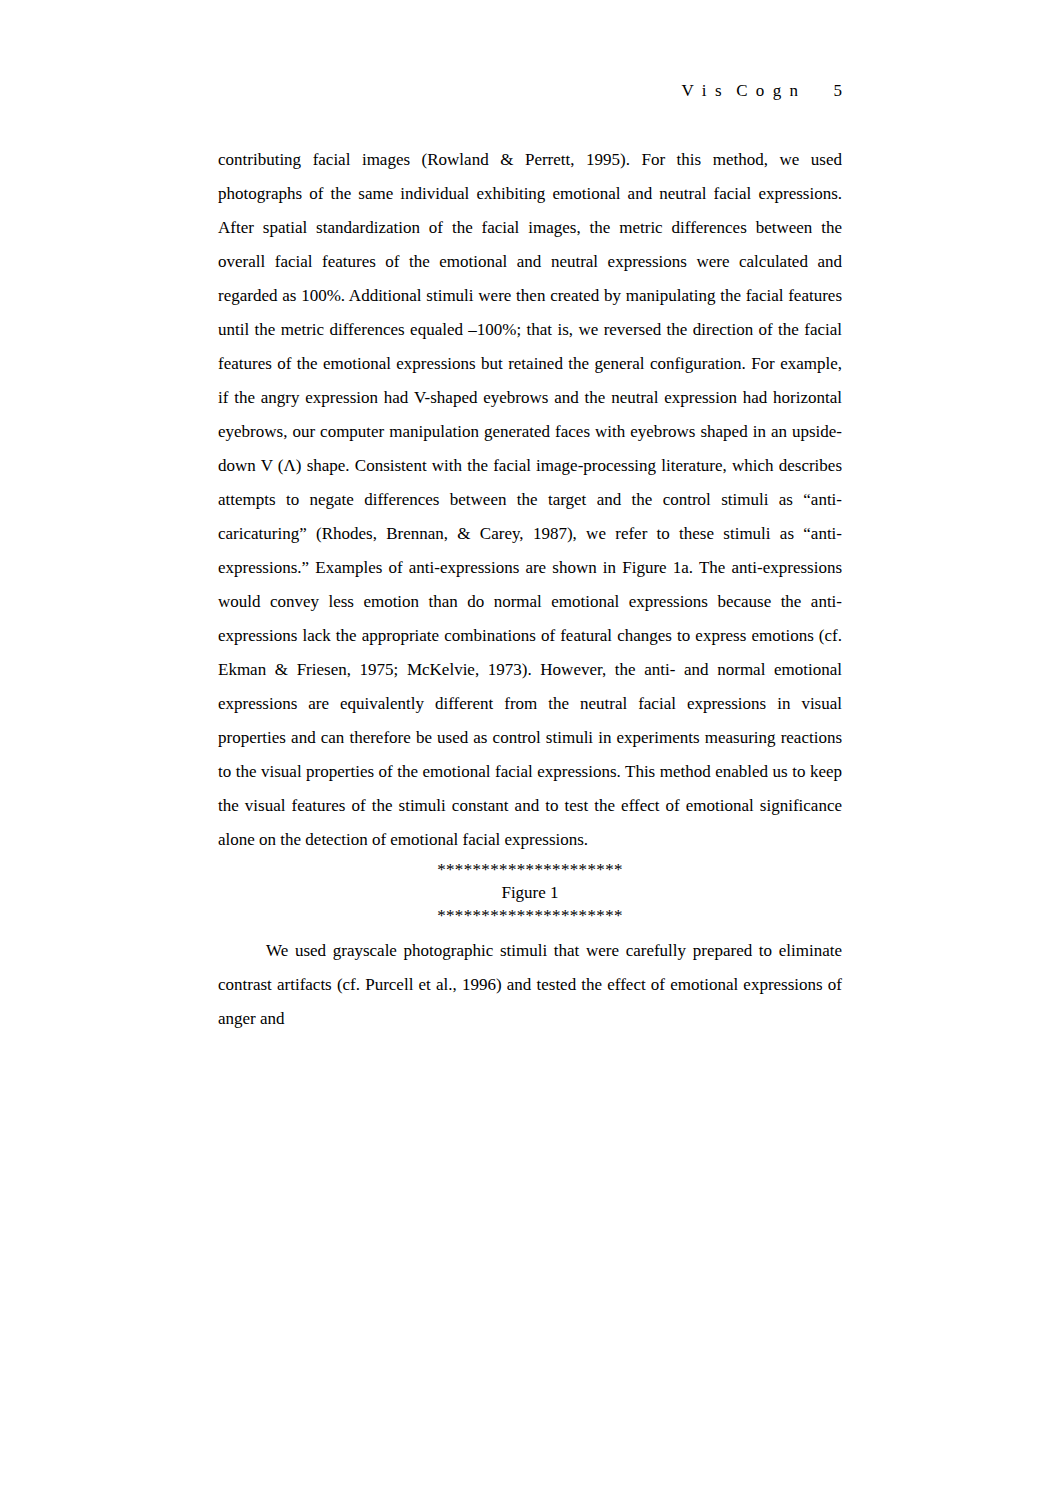V i s C o g n 5
contributing facial images (Rowland & Perrett, 1995). For this method, we used photographs of the same individual exhibiting emotional and neutral facial expressions. After spatial standardization of the facial images, the metric differences between the overall facial features of the emotional and neutral expressions were calculated and regarded as 100%. Additional stimuli were then created by manipulating the facial features until the metric differences equaled –100%; that is, we reversed the direction of the facial features of the emotional expressions but retained the general configuration. For example, if the angry expression had V-shaped eyebrows and the neutral expression had horizontal eyebrows, our computer manipulation generated faces with eyebrows shaped in an upside-down V (Λ) shape. Consistent with the facial image-processing literature, which describes attempts to negate differences between the target and the control stimuli as “anti-caricaturing” (Rhodes, Brennan, & Carey, 1987), we refer to these stimuli as “anti-expressions.” Examples of anti-expressions are shown in Figure 1a. The anti-expressions would convey less emotion than do normal emotional expressions because the anti-expressions lack the appropriate combinations of featural changes to express emotions (cf. Ekman & Friesen, 1975; McKelvie, 1973). However, the anti- and normal emotional expressions are equivalently different from the neutral facial expressions in visual properties and can therefore be used as control stimuli in experiments measuring reactions to the visual properties of the emotional facial expressions. This method enabled us to keep the visual features of the stimuli constant and to test the effect of emotional significance alone on the detection of emotional facial expressions.
*********************
Figure 1
*********************
We used grayscale photographic stimuli that were carefully prepared to eliminate contrast artifacts (cf. Purcell et al., 1996) and tested the effect of emotional expressions of anger and